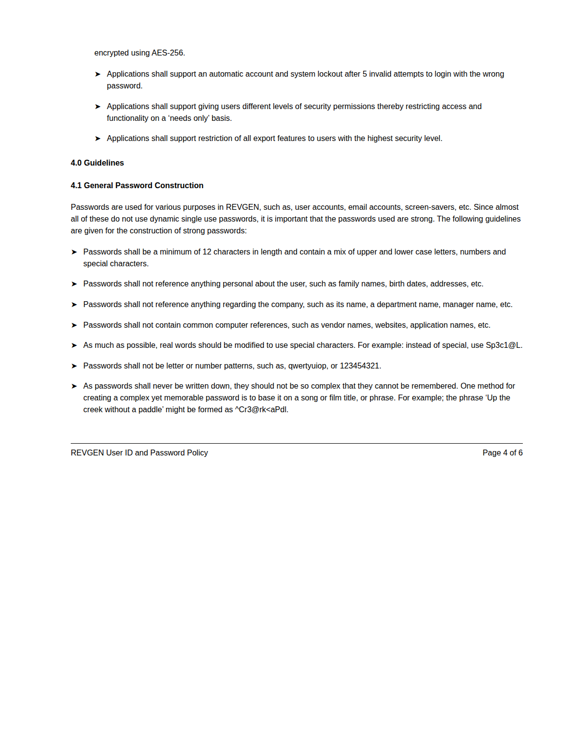encrypted using AES-256.
Applications shall support an automatic account and system lockout after 5 invalid attempts to login with the wrong password.
Applications shall support giving users different levels of security permissions thereby restricting access and functionality on a ‘needs only’ basis.
Applications shall support restriction of all export features to users with the highest security level.
4.0 Guidelines
4.1 General Password Construction
Passwords are used for various purposes in REVGEN, such as, user accounts, email accounts, screen-savers, etc. Since almost all of these do not use dynamic single use passwords, it is important that the passwords used are strong. The following guidelines are given for the construction of strong passwords:
Passwords shall be a minimum of 12 characters in length and contain a mix of upper and lower case letters, numbers and special characters.
Passwords shall not reference anything personal about the user, such as family names, birth dates, addresses, etc.
Passwords shall not reference anything regarding the company, such as its name, a department name, manager name, etc.
Passwords shall not contain common computer references, such as vendor names, websites, application names, etc.
As much as possible, real words should be modified to use special characters. For example: instead of special, use Sp3c1@L.
Passwords shall not be letter or number patterns, such as, qwertyuiop, or 123454321.
As passwords shall never be written down, they should not be so complex that they cannot be remembered. One method for creating a complex yet memorable password is to base it on a song or film title, or phrase. For example; the phrase ‘Up the creek without a paddle’ might be formed as ^Cr3@rk<aPdl.
REVGEN User ID and Password Policy Page 4 of 6